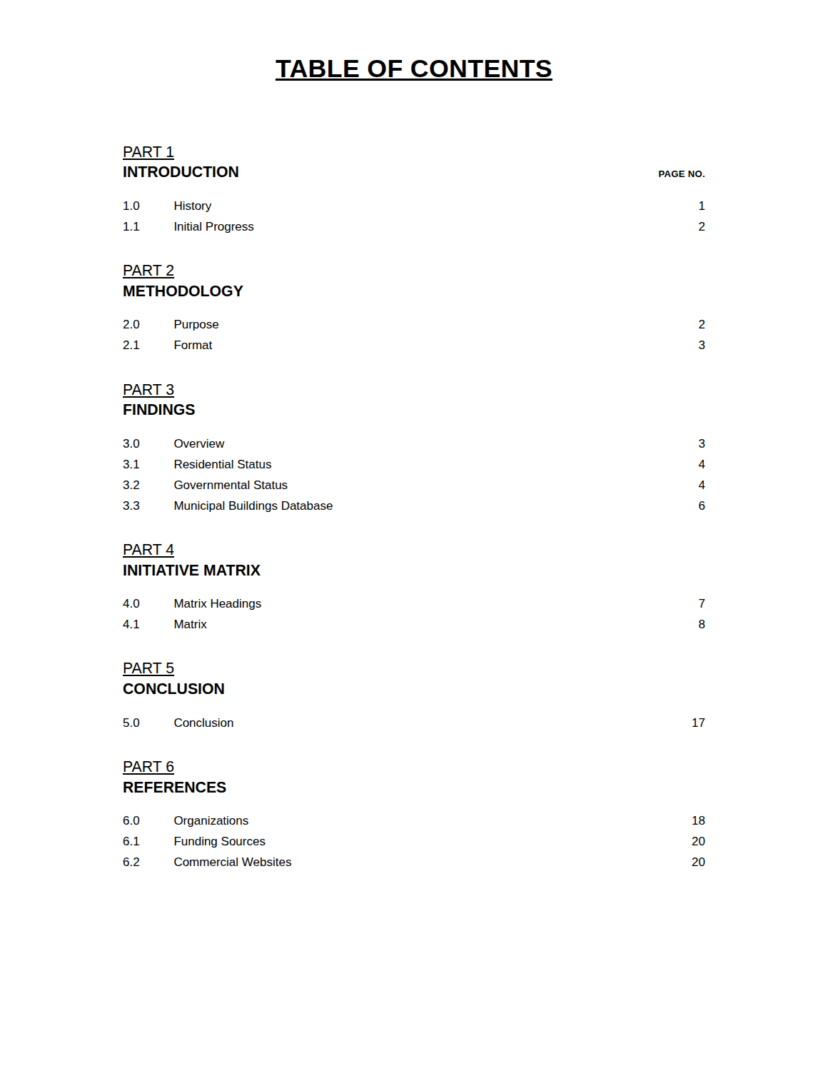TABLE OF CONTENTS
PART 1
INTRODUCTION PAGE NO.
| 1.0 | History | 1 |
| 1.1 | Initial Progress | 2 |
PART 2
METHODOLOGY
| 2.0 | Purpose | 2 |
| 2.1 | Format | 3 |
PART 3
FINDINGS
| 3.0 | Overview | 3 |
| 3.1 | Residential Status | 4 |
| 3.2 | Governmental Status | 4 |
| 3.3 | Municipal Buildings Database | 6 |
PART 4
INITIATIVE MATRIX
| 4.0 | Matrix Headings | 7 |
| 4.1 | Matrix | 8 |
PART 5
CONCLUSION
| 5.0 | Conclusion | 17 |
PART 6
REFERENCES
| 6.0 | Organizations | 18 |
| 6.1 | Funding Sources | 20 |
| 6.2 | Commercial Websites | 20 |